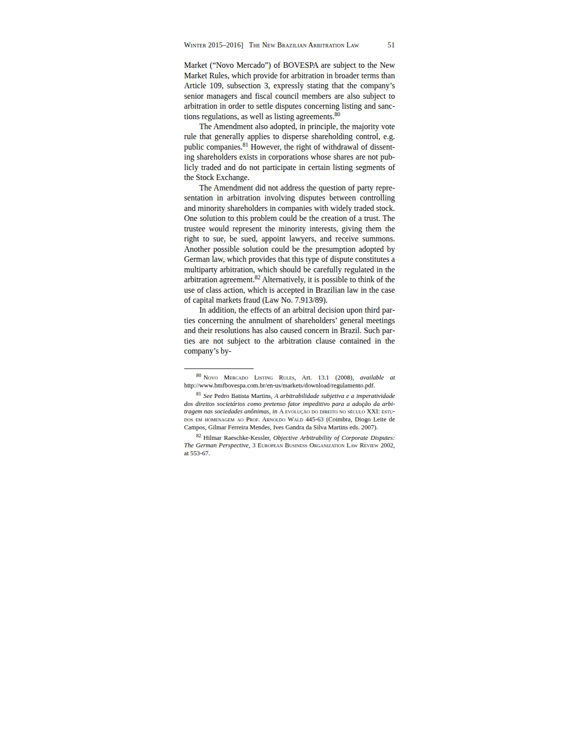Winter 2015–2016] The New Brazilian Arbitration Law 51
Market (“Novo Mercado”) of BOVESPA are subject to the New Market Rules, which provide for arbitration in broader terms than Article 109, subsection 3, expressly stating that the company’s senior managers and fiscal council members are also subject to arbitration in order to settle disputes concerning listing and sanctions regulations, as well as listing agreements.80
The Amendment also adopted, in principle, the majority vote rule that generally applies to disperse shareholding control, e.g. public companies.81 However, the right of withdrawal of dissenting shareholders exists in corporations whose shares are not publicly traded and do not participate in certain listing segments of the Stock Exchange.
The Amendment did not address the question of party representation in arbitration involving disputes between controlling and minority shareholders in companies with widely traded stock. One solution to this problem could be the creation of a trust. The trustee would represent the minority interests, giving them the right to sue, be sued, appoint lawyers, and receive summons. Another possible solution could be the presumption adopted by German law, which provides that this type of dispute constitutes a multiparty arbitration, which should be carefully regulated in the arbitration agreement.82 Alternatively, it is possible to think of the use of class action, which is accepted in Brazilian law in the case of capital markets fraud (Law No. 7.913/89).
In addition, the effects of an arbitral decision upon third parties concerning the annulment of shareholders’ general meetings and their resolutions has also caused concern in Brazil. Such parties are not subject to the arbitration clause contained in the company’s by-
80 Novo Mercado Listing Rules, Art. 13.1 (2008), available at http://www.bmfbovespa.com.br/en-us/markets/download/regulamento.pdf.
81 See Pedro Batista Martins, A arbitrabilidade subjetiva e a imperatividade dos direitos societários como pretenso fator impeditivo para a adoção da arbitragem nas sociedades anônimas, in A evolução do direito no século XXI: estudos em homenagem ao Prof. Arnoldo Wald 445-63 (Coimbra, Diogo Leite de Campos, Gilmar Ferreira Mendes, Ives Gandra da Silva Martins eds. 2007).
82 Hilmar Raeschke-Kessler, Objective Arbitrability of Corporate Disputes: The German Perspective, 3 European Business Organization Law Review 2002, at 553-67.